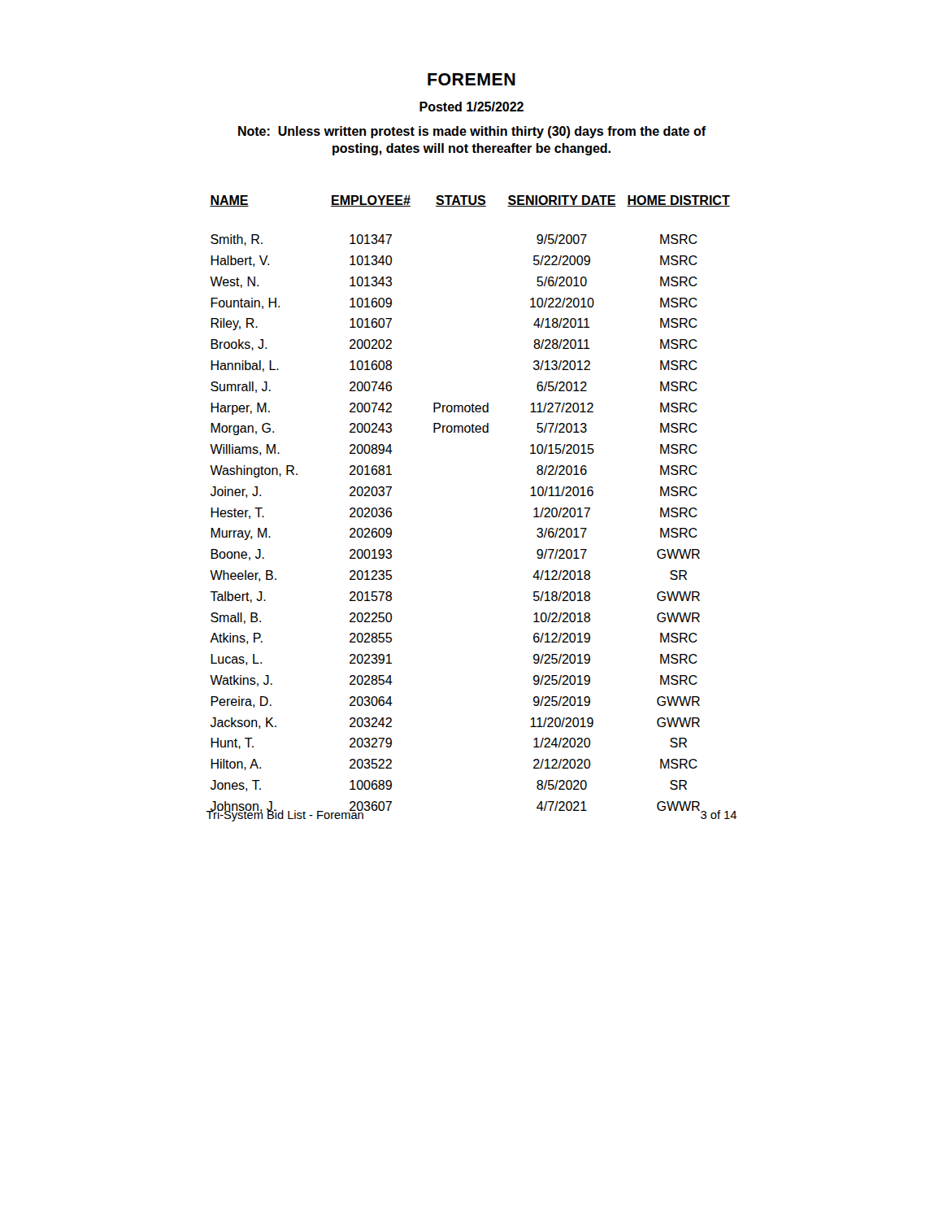FOREMEN
Posted 1/25/2022
Note: Unless written protest is made within thirty (30) days from the date of posting, dates will not thereafter be changed.
| NAME | EMPLOYEE# | STATUS | SENIORITY DATE | HOME DISTRICT |
| --- | --- | --- | --- | --- |
| Smith, R. | 101347 | | 9/5/2007 | MSRC |
| Halbert, V. | 101340 | | 5/22/2009 | MSRC |
| West, N. | 101343 | | 5/6/2010 | MSRC |
| Fountain, H. | 101609 | | 10/22/2010 | MSRC |
| Riley, R. | 101607 | | 4/18/2011 | MSRC |
| Brooks, J. | 200202 | | 8/28/2011 | MSRC |
| Hannibal, L. | 101608 | | 3/13/2012 | MSRC |
| Sumrall, J. | 200746 | | 6/5/2012 | MSRC |
| Harper, M. | 200742 | Promoted | 11/27/2012 | MSRC |
| Morgan, G. | 200243 | Promoted | 5/7/2013 | MSRC |
| Williams, M. | 200894 | | 10/15/2015 | MSRC |
| Washington, R. | 201681 | | 8/2/2016 | MSRC |
| Joiner, J. | 202037 | | 10/11/2016 | MSRC |
| Hester, T. | 202036 | | 1/20/2017 | MSRC |
| Murray, M. | 202609 | | 3/6/2017 | MSRC |
| Boone, J. | 200193 | | 9/7/2017 | GWWR |
| Wheeler, B. | 201235 | | 4/12/2018 | SR |
| Talbert, J. | 201578 | | 5/18/2018 | GWWR |
| Small, B. | 202250 | | 10/2/2018 | GWWR |
| Atkins, P. | 202855 | | 6/12/2019 | MSRC |
| Lucas, L. | 202391 | | 9/25/2019 | MSRC |
| Watkins, J. | 202854 | | 9/25/2019 | MSRC |
| Pereira, D. | 203064 | | 9/25/2019 | GWWR |
| Jackson, K. | 203242 | | 11/20/2019 | GWWR |
| Hunt, T. | 203279 | | 1/24/2020 | SR |
| Hilton, A. | 203522 | | 2/12/2020 | MSRC |
| Jones, T. | 100689 | | 8/5/2020 | SR |
| Johnson, J. | 203607 | | 4/7/2021 | GWWR |
Tri-System Bid List - Foreman
3 of 14